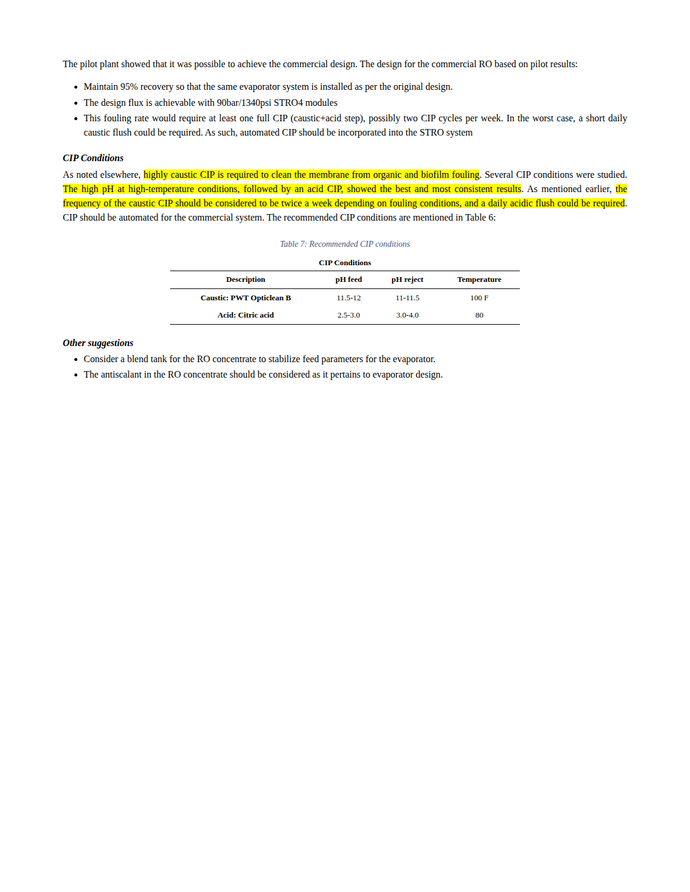The pilot plant showed that it was possible to achieve the commercial design. The design for the commercial RO based on pilot results:
Maintain 95% recovery so that the same evaporator system is installed as per the original design.
The design flux is achievable with 90bar/1340psi STRO4 modules
This fouling rate would require at least one full CIP (caustic+acid step), possibly two CIP cycles per week. In the worst case, a short daily caustic flush could be required. As such, automated CIP should be incorporated into the STRO system
CIP Conditions
As noted elsewhere, highly caustic CIP is required to clean the membrane from organic and biofilm fouling. Several CIP conditions were studied. The high pH at high-temperature conditions, followed by an acid CIP, showed the best and most consistent results. As mentioned earlier, the frequency of the caustic CIP should be considered to be twice a week depending on fouling conditions, and a daily acidic flush could be required. CIP should be automated for the commercial system. The recommended CIP conditions are mentioned in Table 6:
Table 7: Recommended CIP conditions
CIP Conditions
| Description | pH feed | pH reject | Temperature |
| --- | --- | --- | --- |
| Caustic: PWT Opticlean B | 11.5-12 | 11-11.5 | 100 F |
| Acid: Citric acid | 2.5-3.0 | 3.0-4.0 | 80 |
Other suggestions
Consider a blend tank for the RO concentrate to stabilize feed parameters for the evaporator.
The antiscalant in the RO concentrate should be considered as it pertains to evaporator design.